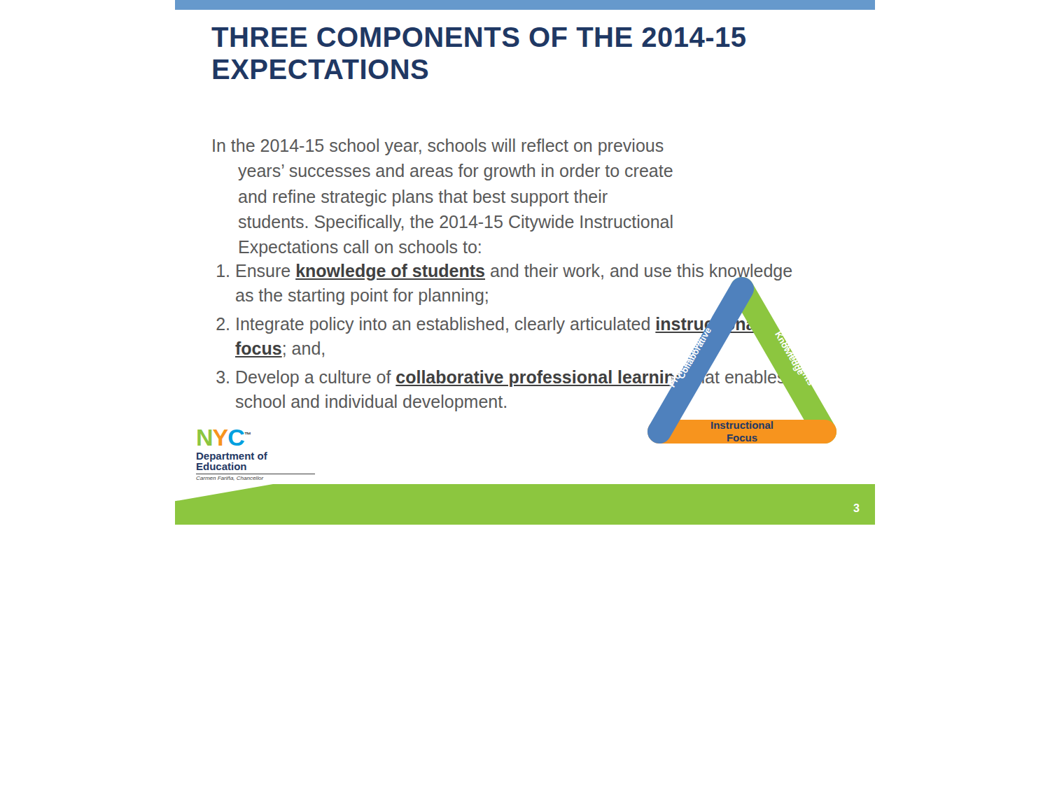THREE COMPONENTS OF THE 2014-15 EXPECTATIONS
In the 2014-15 school year, schools will reflect on previous years’ successes and areas for growth in order to create and refine strategic plans that best support their students. Specifically, the 2014-15 Citywide Instructional Expectations call on schools to:
Ensure knowledge of students and their work, and use this knowledge as the starting point for planning;
Integrate policy into an established, clearly articulated instructional focus; and,
Develop a culture of collaborative professional learning that enables school and individual development.
Knowledge of Students Collaborative Professional Learning Instructional Focus
NYC™
Department of
Education
Carmen Fariña, Chancellor
3